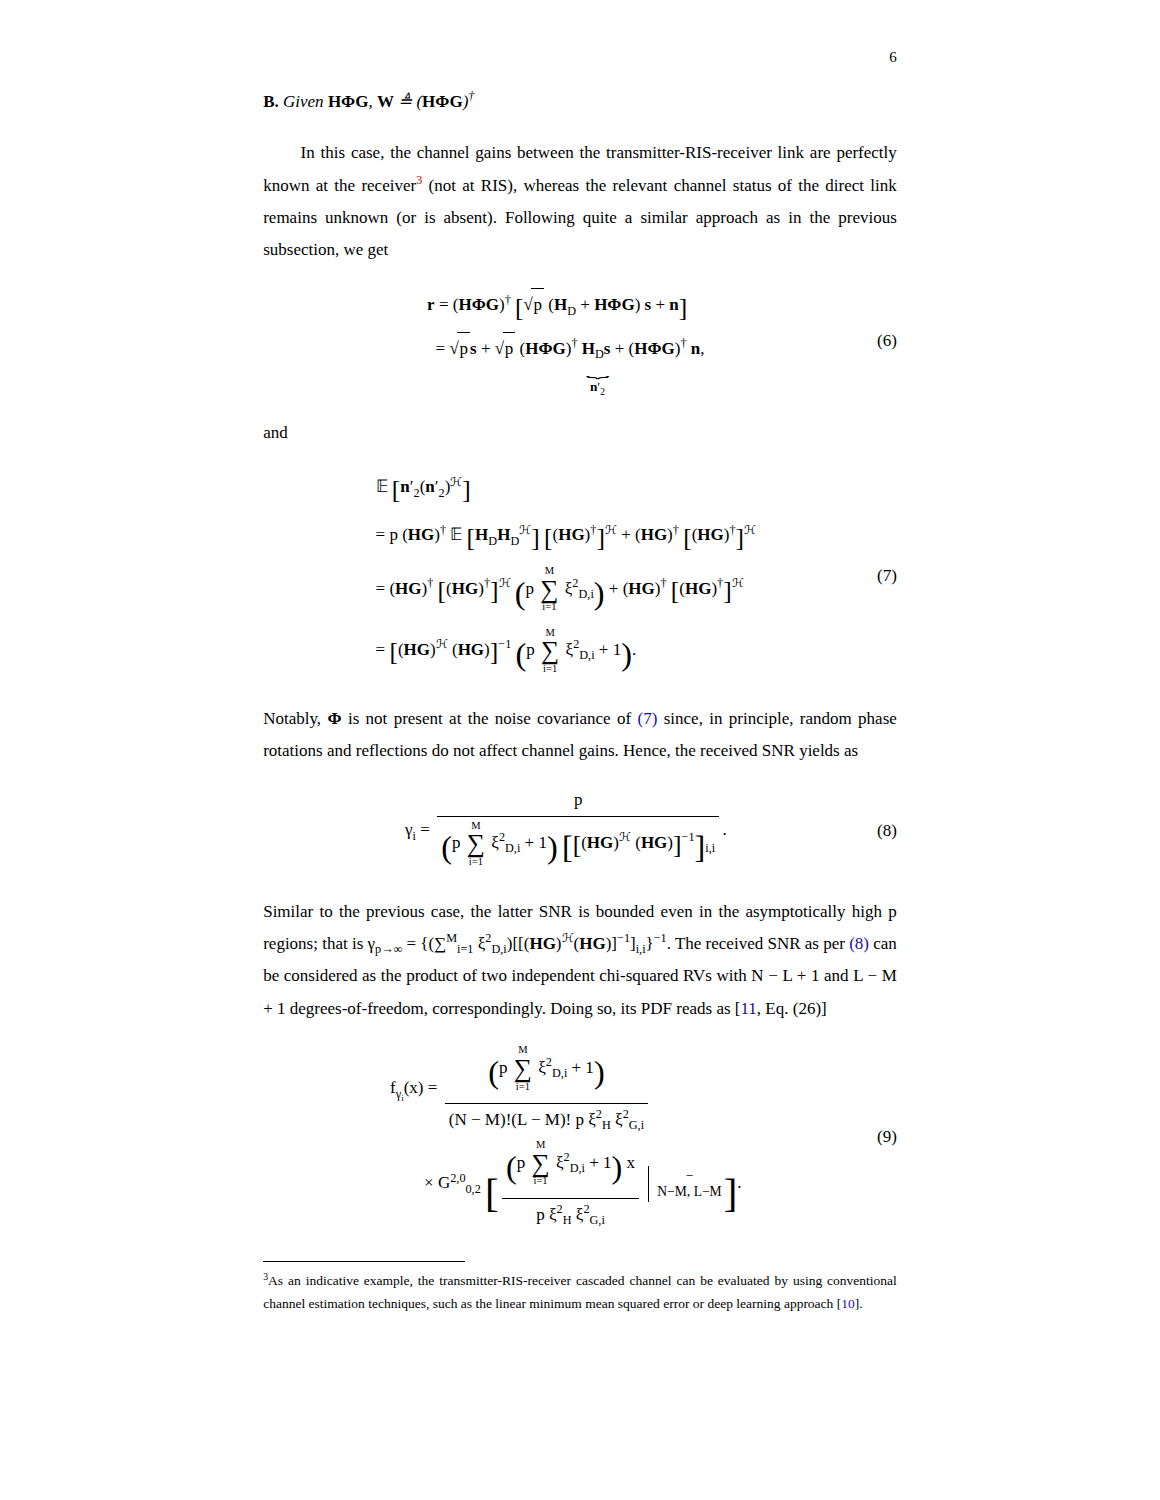6
B. Given HΦG, W ≜ (HΦG)†
In this case, the channel gains between the transmitter-RIS-receiver link are perfectly known at the receiver3 (not at RIS), whereas the relevant channel status of the direct link remains unknown (or is absent). Following quite a similar approach as in the previous subsection, we get
r = (HΦG)† [√p (HD + HΦG) s + n] = √p s + √p (HΦG)† HDs + (HΦG)† n⏟n′2,
(6)
and
𝔼 [n′2(n′2)ℋ] = p (HG)† 𝔼 [HDHDℋ] [(HG)†]ℋ + (HG)† [(HG)†]ℋ = (HG)† [(HG)†]ℋ (p M∑i=1 ξ2D,i) + (HG)† [(HG)†]ℋ = [(HG)ℋ (HG)]−1 (p M∑i=1 ξ2D,i + 1).
(7)
Notably, Φ is not present at the noise covariance of (7) since, in principle, random phase rotations and reflections do not affect channel gains. Hence, the received SNR yields as
γi = p(p M∑i=1 ξ2D,i + 1) [[(HG)ℋ (HG)]−1]i,i.
(8)
Similar to the previous case, the latter SNR is bounded even in the asymptotically high p regions; that is γp→∞ = {(∑Mi=1 ξ2D,i)[[(HG)ℋ(HG)]−1]i,i}−1. The received SNR as per (8) can be considered as the product of two independent chi-squared RVs with N − L + 1 and L − M + 1 degrees-of-freedom, correspondingly. Doing so, its PDF reads as [11, Eq. (26)]
fγi(x) = (p M∑i=1 ξ2D,i + 1)(N − M)!(L − M)! p ξ2H ξ2G,i × G2,00,2 [(p M∑i=1 ξ2D,i + 1) x p ξ2H ξ2G,i −N−M, L−M].
(9)
3As an indicative example, the transmitter-RIS-receiver cascaded channel can be evaluated by using conventional channel estimation techniques, such as the linear minimum mean squared error or deep learning approach [10].